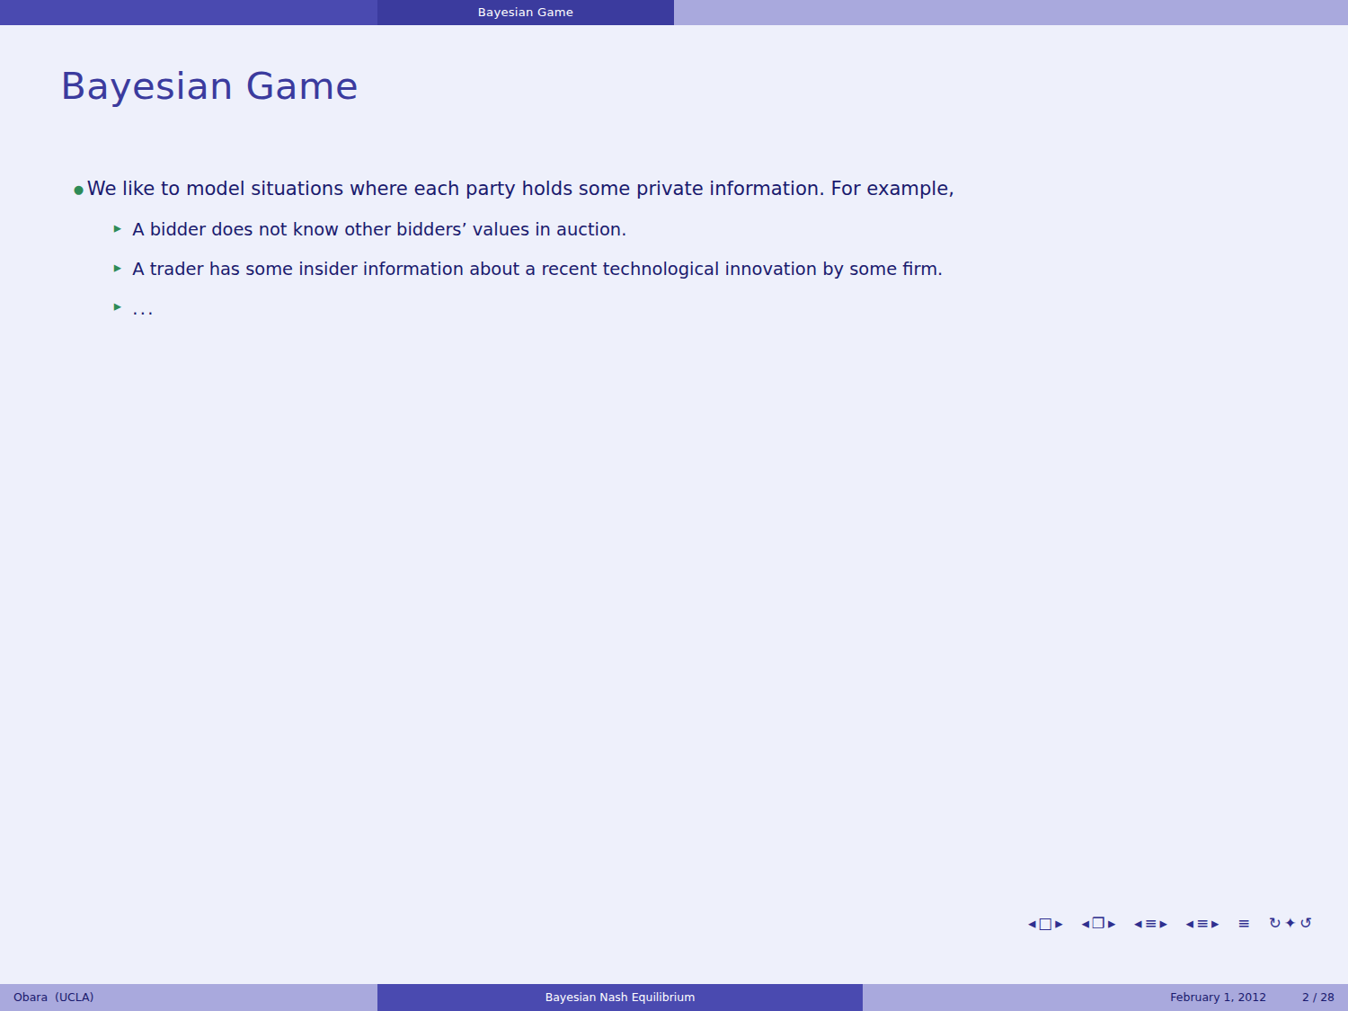Bayesian Game
Bayesian Game
We like to model situations where each party holds some private information. For example,
A bidder does not know other bidders’ values in auction.
A trader has some insider information about a recent technological innovation by some firm.
...
◂□▸ ◂❐▸ ◂≡▸ ◂≡▸ ≡ ↻✦↺
Obara (UCLA)
Bayesian Nash Equilibrium
February 1, 20122 / 28